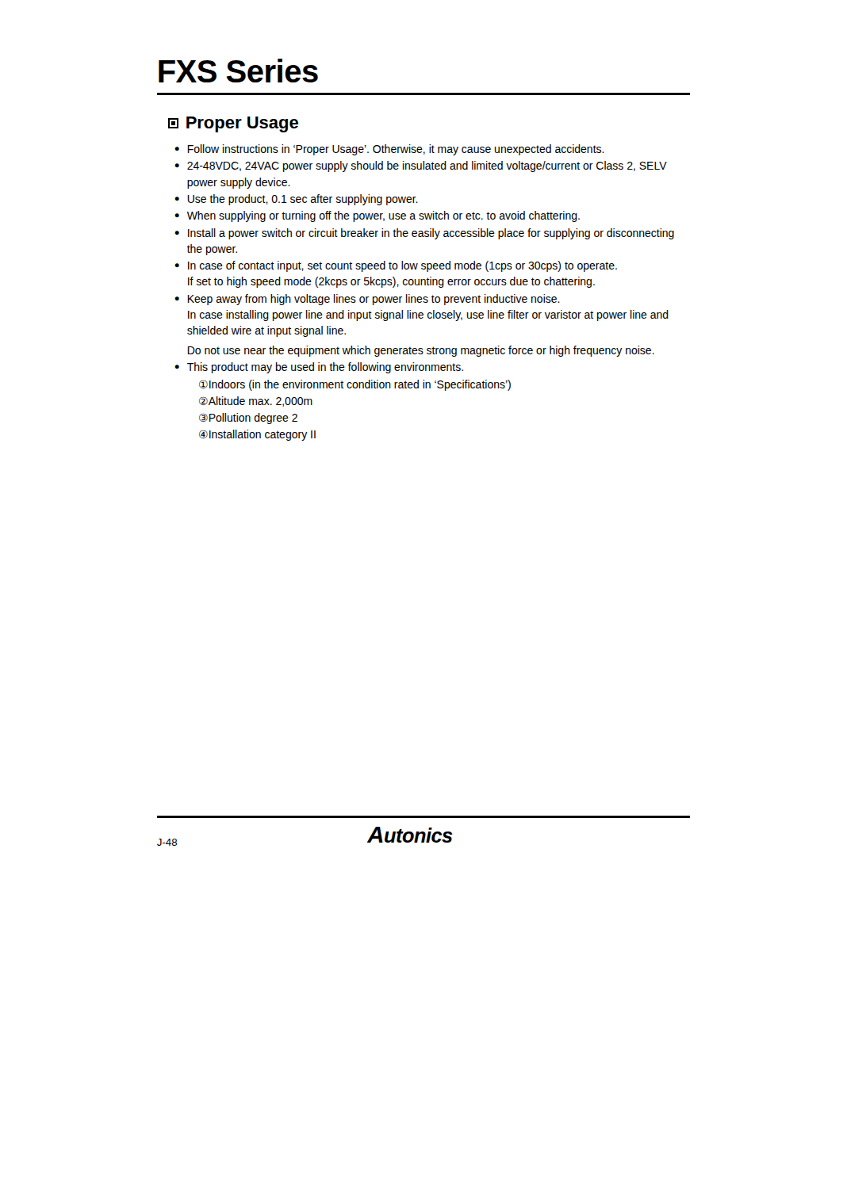FXS Series
Proper Usage
Follow instructions in ‘Proper Usage’. Otherwise, it may cause unexpected accidents.
24-48VDC, 24VAC power supply should be insulated and limited voltage/current or Class 2, SELV power supply device.
Use the product, 0.1 sec after supplying power.
When supplying or turning off the power, use a switch or etc. to avoid chattering.
Install a power switch or circuit breaker in the easily accessible place for supplying or disconnecting the power.
In case of contact input, set count speed to low speed mode (1cps or 30cps) to operate. If set to high speed mode (2kcps or 5kcps), counting error occurs due to chattering.
Keep away from high voltage lines or power lines to prevent inductive noise. In case installing power line and input signal line closely, use line filter or varistor at power line and shielded wire at input signal line. Do not use near the equipment which generates strong magnetic force or high frequency noise.
This product may be used in the following environments.
①Indoors (in the environment condition rated in ‘Specifications’)
②Altitude max. 2,000m
③Pollution degree 2
④Installation category II
J-48
Autonics